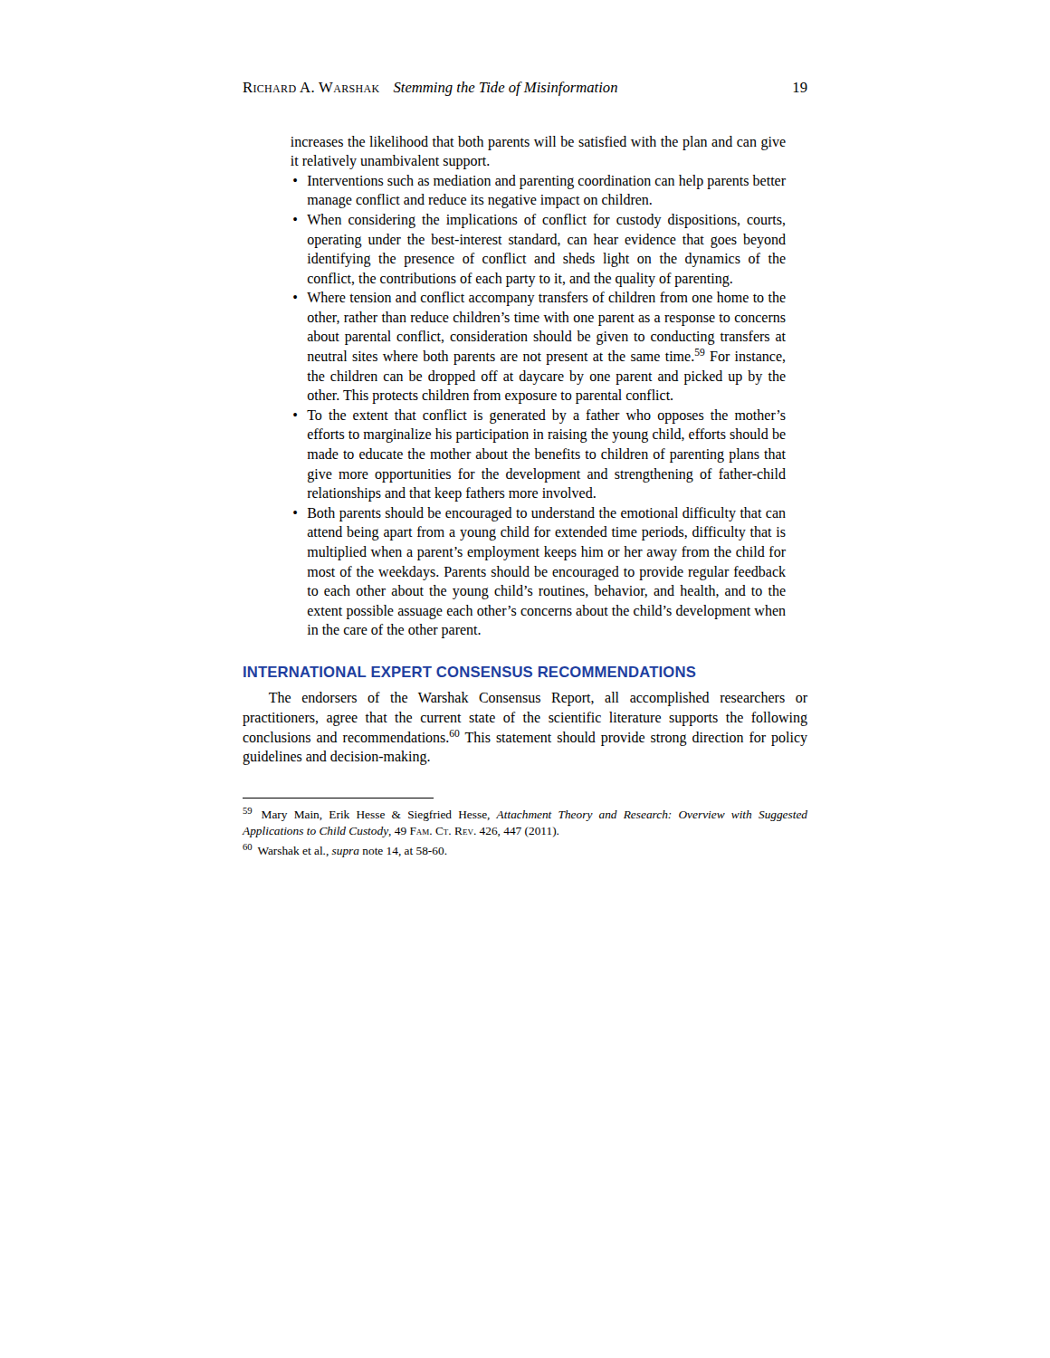Richard A. Warshak Stemming the Tide of Misinformation 19
increases the likelihood that both parents will be satisfied with the plan and can give it relatively unambivalent support.
Interventions such as mediation and parenting coordination can help parents better manage conflict and reduce its negative impact on children.
When considering the implications of conflict for custody dispositions, courts, operating under the best-interest standard, can hear evidence that goes beyond identifying the presence of conflict and sheds light on the dynamics of the conflict, the contributions of each party to it, and the quality of parenting.
Where tension and conflict accompany transfers of children from one home to the other, rather than reduce children’s time with one parent as a response to concerns about parental conflict, consideration should be given to conducting transfers at neutral sites where both parents are not present at the same time.59 For instance, the children can be dropped off at daycare by one parent and picked up by the other. This protects children from exposure to parental conflict.
To the extent that conflict is generated by a father who opposes the mother’s efforts to marginalize his participation in raising the young child, efforts should be made to educate the mother about the benefits to children of parenting plans that give more opportunities for the development and strengthening of father-child relationships and that keep fathers more involved.
Both parents should be encouraged to understand the emotional difficulty that can attend being apart from a young child for extended time periods, difficulty that is multiplied when a parent’s employment keeps him or her away from the child for most of the weekdays. Parents should be encouraged to provide regular feedback to each other about the young child’s routines, behavior, and health, and to the extent possible assuage each other’s concerns about the child’s development when in the care of the other parent.
INTERNATIONAL EXPERT CONSENSUS RECOMMENDATIONS
The endorsers of the Warshak Consensus Report, all accomplished researchers or practitioners, agree that the current state of the scientific literature supports the following conclusions and recommendations.60 This statement should provide strong direction for policy guidelines and decision-making.
59 Mary Main, Erik Hesse & Siegfried Hesse, Attachment Theory and Research: Overview with Suggested Applications to Child Custody, 49 Fam. Ct. Rev. 426, 447 (2011).
60 Warshak et al., supra note 14, at 58-60.